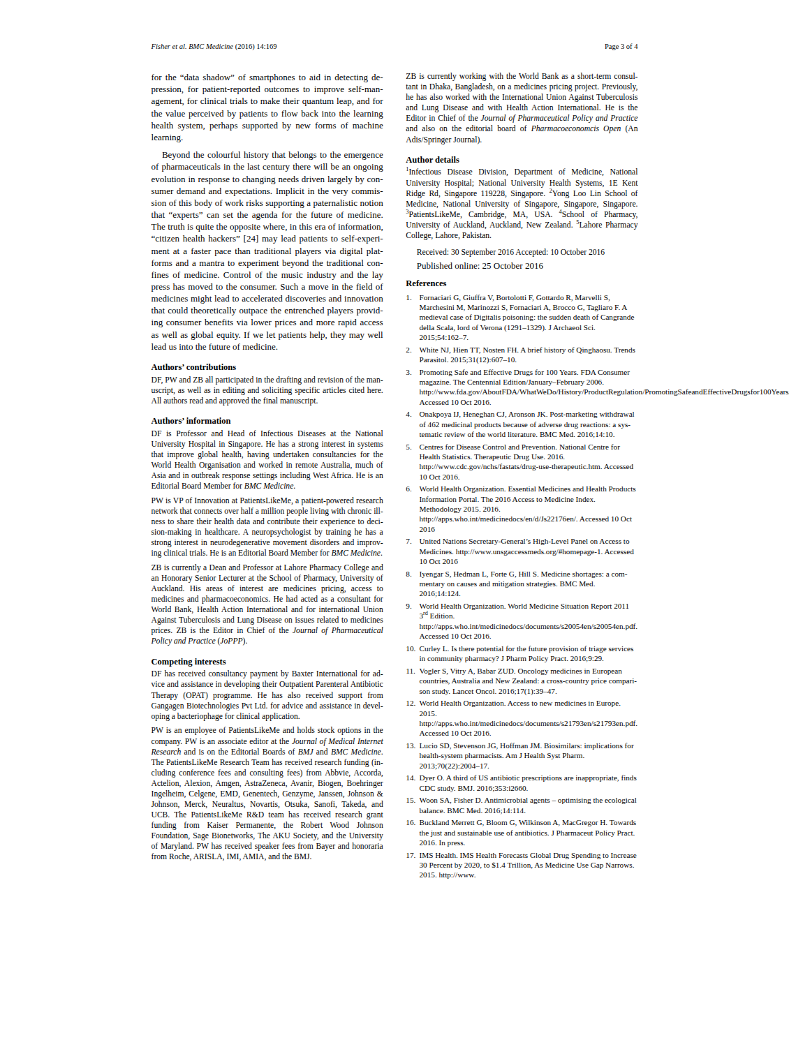Fisher et al. BMC Medicine (2016) 14:169
Page 3 of 4
for the “data shadow” of smartphones to aid in detecting depression, for patient-reported outcomes to improve self-management, for clinical trials to make their quantum leap, and for the value perceived by patients to flow back into the learning health system, perhaps supported by new forms of machine learning.
Beyond the colourful history that belongs to the emergence of pharmaceuticals in the last century there will be an ongoing evolution in response to changing needs driven largely by consumer demand and expectations. Implicit in the very commission of this body of work risks supporting a paternalistic notion that “experts” can set the agenda for the future of medicine. The truth is quite the opposite where, in this era of information, “citizen health hackers” [24] may lead patients to self-experiment at a faster pace than traditional players via digital platforms and a mantra to experiment beyond the traditional confines of medicine. Control of the music industry and the lay press has moved to the consumer. Such a move in the field of medicines might lead to accelerated discoveries and innovation that could theoretically outpace the entrenched players providing consumer benefits via lower prices and more rapid access as well as global equity. If we let patients help, they may well lead us into the future of medicine.
Authors’ contributions
DF, PW and ZB all participated in the drafting and revision of the manuscript, as well as in editing and soliciting specific articles cited here. All authors read and approved the final manuscript.
Authors’ information
DF is Professor and Head of Infectious Diseases at the National University Hospital in Singapore. He has a strong interest in systems that improve global health, having undertaken consultancies for the World Health Organisation and worked in remote Australia, much of Asia and in outbreak response settings including West Africa. He is an Editorial Board Member for BMC Medicine.
PW is VP of Innovation at PatientsLikeMe, a patient-powered research network that connects over half a million people living with chronic illness to share their health data and contribute their experience to decision-making in healthcare. A neuropsychologist by training he has a strong interest in neurodegenerative movement disorders and improving clinical trials. He is an Editorial Board Member for BMC Medicine.
ZB is currently a Dean and Professor at Lahore Pharmacy College and an Honorary Senior Lecturer at the School of Pharmacy, University of Auckland. His areas of interest are medicines pricing, access to medicines and pharmacoeconomics. He had acted as a consultant for World Bank, Health Action International and for international Union Against Tuberculosis and Lung Disease on issues related to medicines prices. ZB is the Editor in Chief of the Journal of Pharmaceutical Policy and Practice (JoPPP).
Competing interests
DF has received consultancy payment by Baxter International for advice and assistance in developing their Outpatient Parenteral Antibiotic Therapy (OPAT) programme. He has also received support from Gangagen Biotechnologies Pvt Ltd. for advice and assistance in developing a bacteriophage for clinical application.
PW is an employee of PatientsLikeMe and holds stock options in the company. PW is an associate editor at the Journal of Medical Internet Research and is on the Editorial Boards of BMJ and BMC Medicine. The PatientsLikeMe Research Team has received research funding (including conference fees and consulting fees) from Abbvie, Accorda, Actelion, Alexion, Amgen, AstraZeneca, Avanir, Biogen, Boehringer Ingelheim, Celgene, EMD, Genentech, Genzyme, Janssen, Johnson & Johnson, Merck, Neuraltus, Novartis, Otsuka, Sanofi, Takeda, and UCB. The PatientsLikeMe R&D team has received research grant funding from Kaiser Permanente, the Robert Wood Johnson Foundation, Sage Bionetworks, The AKU Society, and the University of Maryland. PW has received speaker fees from Bayer and honoraria from Roche, ARISLA, IMI, AMIA, and the BMJ.
ZB is currently working with the World Bank as a short-term consultant in Dhaka, Bangladesh, on a medicines pricing project. Previously, he has also worked with the International Union Against Tuberculosis and Lung Disease and with Health Action International. He is the Editor in Chief of the Journal of Pharmaceutical Policy and Practice and also on the editorial board of Pharmacoeconomcis Open (An Adis/Springer Journal).
Author details
1Infectious Disease Division, Department of Medicine, National University Hospital; National University Health Systems, 1E Kent Ridge Rd, Singapore 119228, Singapore. 2Yong Loo Lin School of Medicine, National University of Singapore, Singapore, Singapore. 3PatientsLikeMe, Cambridge, MA, USA. 4School of Pharmacy, University of Auckland, Auckland, New Zealand. 5Lahore Pharmacy College, Lahore, Pakistan.
Received: 30 September 2016 Accepted: 10 October 2016
Published online: 25 October 2016
References
Fornaciari G, Giuffra V, Bortolotti F, Gottardo R, Marvelli S, Marchesini M, Marinozzi S, Fornaciari A, Brocco G, Tagliaro F. A medieval case of Digitalis poisoning: the sudden death of Cangrande della Scala, lord of Verona (1291–1329). J Archaeol Sci. 2015;54:162–7.
White NJ, Hien TT, Nosten FH. A brief history of Qinghaosu. Trends Parasitol. 2015;31(12):607–10.
Promoting Safe and Effective Drugs for 100 Years. FDA Consumer magazine. The Centennial Edition/January–February 2006. http://www.fda.gov/AboutFDA/WhatWeDo/History/ProductRegulation/PromotingSafeandEffectiveDrugsfor100Years/. Accessed 10 Oct 2016.
Onakpoya IJ, Heneghan CJ, Aronson JK. Post-marketing withdrawal of 462 medicinal products because of adverse drug reactions: a systematic review of the world literature. BMC Med. 2016;14:10.
Centres for Disease Control and Prevention. National Centre for Health Statistics. Therapeutic Drug Use. 2016. http://www.cdc.gov/nchs/fastats/drug-use-therapeutic.htm. Accessed 10 Oct 2016.
World Health Organization. Essential Medicines and Health Products Information Portal. The 2016 Access to Medicine Index. Methodology 2015. 2016. http://apps.who.int/medicinedocs/en/d/Js22176en/. Accessed 10 Oct 2016
United Nations Secretary-General’s High-Level Panel on Access to Medicines. http://www.unsgaccessmeds.org/#homepage-1. Accessed 10 Oct 2016
Iyengar S, Hedman L, Forte G, Hill S. Medicine shortages: a commentary on causes and mitigation strategies. BMC Med. 2016;14:124.
World Health Organization. World Medicine Situation Report 2011 3rd Edition. http://apps.who.int/medicinedocs/documents/s20054en/s20054en.pdf. Accessed 10 Oct 2016.
Curley L. Is there potential for the future provision of triage services in community pharmacy? J Pharm Policy Pract. 2016;9:29.
Vogler S, Vitry A, Babar ZUD. Oncology medicines in European countries, Australia and New Zealand: a cross-country price comparison study. Lancet Oncol. 2016;17(1):39–47.
World Health Organization. Access to new medicines in Europe. 2015. http://apps.who.int/medicinedocs/documents/s21793en/s21793en.pdf. Accessed 10 Oct 2016.
Lucio SD, Stevenson JG, Hoffman JM. Biosimilars: implications for health-system pharmacists. Am J Health Syst Pharm. 2013;70(22):2004–17.
Dyer O. A third of US antibiotic prescriptions are inappropriate, finds CDC study. BMJ. 2016;353:i2660.
Woon SA, Fisher D. Antimicrobial agents – optimising the ecological balance. BMC Med. 2016;14:114.
Buckland Merrett G, Bloom G, Wilkinson A, MacGregor H. Towards the just and sustainable use of antibiotics. J Pharmaceut Policy Pract. 2016. In press.
IMS Health. IMS Health Forecasts Global Drug Spending to Increase 30 Percent by 2020, to $1.4 Trillion, As Medicine Use Gap Narrows. 2015. http://www.